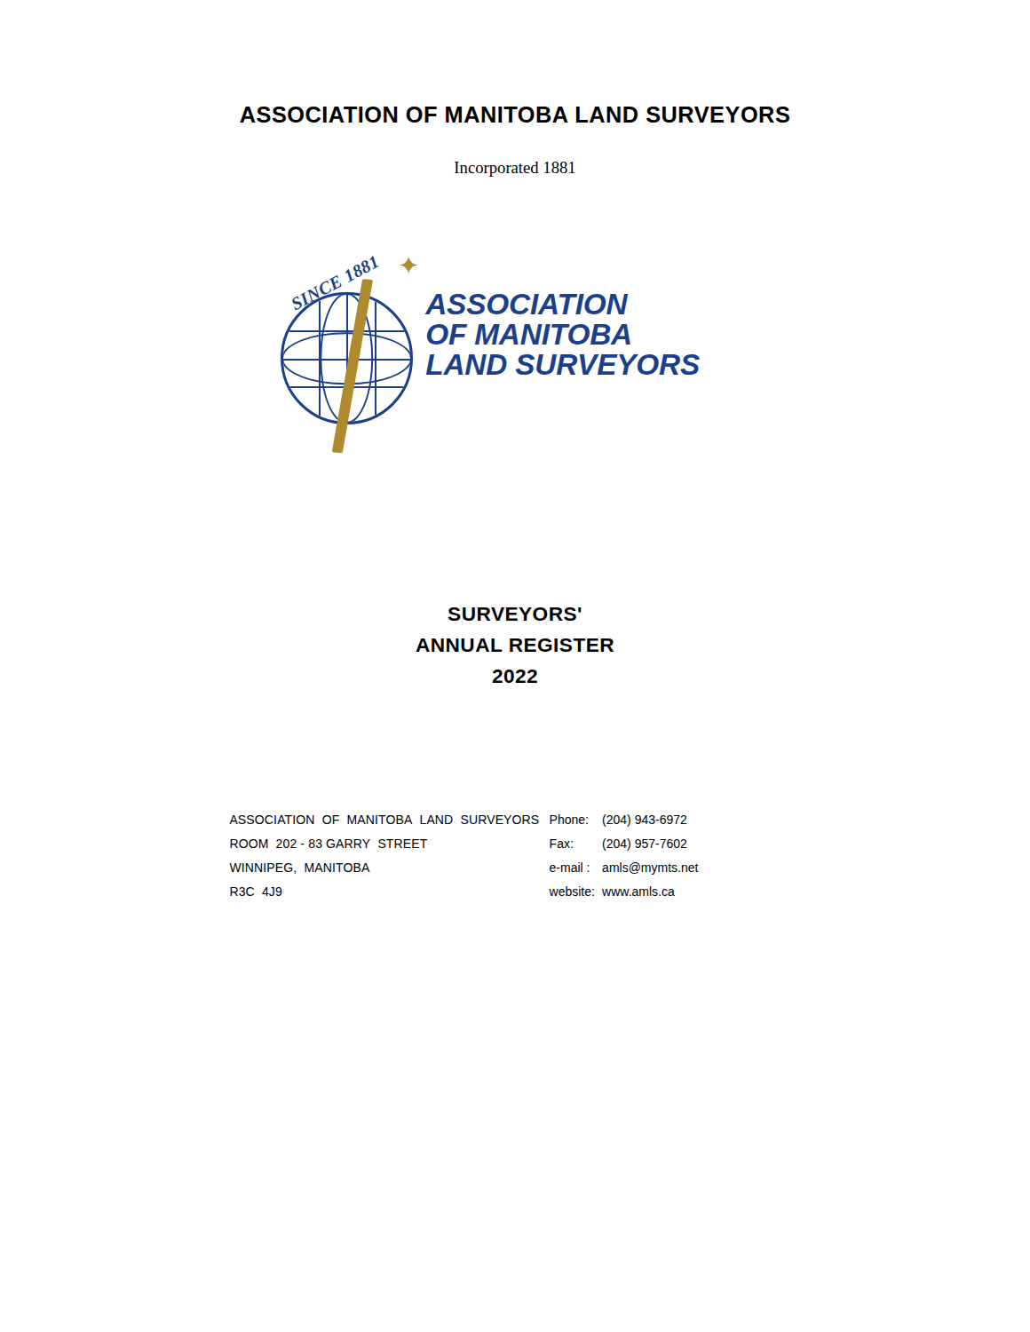ASSOCIATION OF MANITOBA LAND SURVEYORS
Incorporated 1881
SINCE 1881 ✦
ASSOCIATION
OF MANITOBA
LAND SURVEYORS
SURVEYORS'
ANNUAL REGISTER
2022
| ASSOCIATION OF MANITOBA LAND SURVEYORS | Phone: (204) 943-6972 |
| ROOM 202 - 83 GARRY STREET | Fax: (204) 957-7602 |
| WINNIPEG, MANITOBA | e-mail : amls@mymts.net |
| R3C 4J9 | website: www.amls.ca |